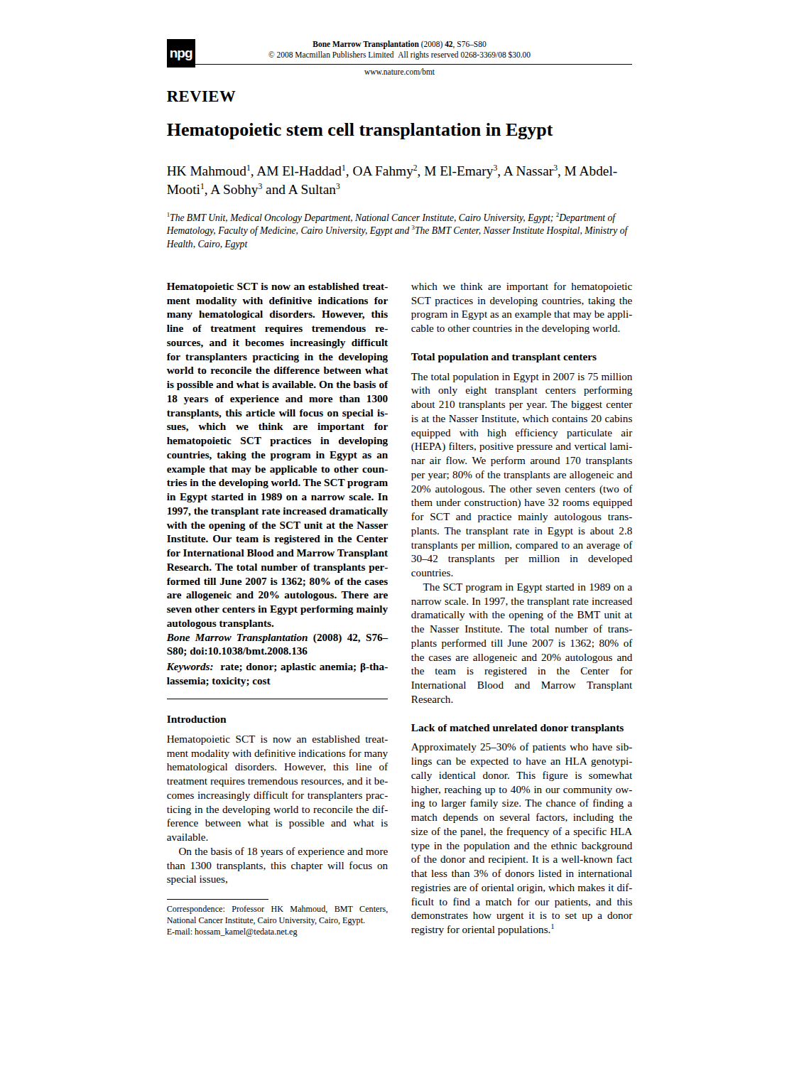npg
Bone Marrow Transplantation (2008) 42, S76–S80
© 2008 Macmillan Publishers Limited All rights reserved 0268-3369/08 $30.00
www.nature.com/bmt
REVIEW
Hematopoietic stem cell transplantation in Egypt
HK Mahmoud1, AM El-Haddad1, OA Fahmy2, M El-Emary3, A Nassar3, M Abdel-Mooti1, A Sobhy3 and A Sultan3
1The BMT Unit, Medical Oncology Department, National Cancer Institute, Cairo University, Egypt; 2Department of Hematology, Faculty of Medicine, Cairo University, Egypt and 3The BMT Center, Nasser Institute Hospital, Ministry of Health, Cairo, Egypt
Hematopoietic SCT is now an established treatment modality with definitive indications for many hematological disorders. However, this line of treatment requires tremendous resources, and it becomes increasingly difficult for transplanters practicing in the developing world to reconcile the difference between what is possible and what is available. On the basis of 18 years of experience and more than 1300 transplants, this article will focus on special issues, which we think are important for hematopoietic SCT practices in developing countries, taking the program in Egypt as an example that may be applicable to other countries in the developing world. The SCT program in Egypt started in 1989 on a narrow scale. In 1997, the transplant rate increased dramatically with the opening of the SCT unit at the Nasser Institute. Our team is registered in the Center for International Blood and Marrow Transplant Research. The total number of transplants performed till June 2007 is 1362; 80% of the cases are allogeneic and 20% autologous. There are seven other centers in Egypt performing mainly autologous transplants.
Bone Marrow Transplantation (2008) 42, S76–S80; doi:10.1038/bmt.2008.136
Keywords: rate; donor; aplastic anemia; β-thalassemia; toxicity; cost
Introduction
Hematopoietic SCT is now an established treatment modality with definitive indications for many hematological disorders. However, this line of treatment requires tremendous resources, and it becomes increasingly difficult for transplanters practicing in the developing world to reconcile the difference between what is possible and what is available.
On the basis of 18 years of experience and more than 1300 transplants, this chapter will focus on special issues,
Correspondence: Professor HK Mahmoud, BMT Centers, National Cancer Institute, Cairo University, Cairo, Egypt.
E-mail: hossam_kamel@tedata.net.eg
which we think are important for hematopoietic SCT practices in developing countries, taking the program in Egypt as an example that may be applicable to other countries in the developing world.
Total population and transplant centers
The total population in Egypt in 2007 is 75 million with only eight transplant centers performing about 210 transplants per year. The biggest center is at the Nasser Institute, which contains 20 cabins equipped with high efficiency particulate air (HEPA) filters, positive pressure and vertical laminar air flow. We perform around 170 transplants per year; 80% of the transplants are allogeneic and 20% autologous. The other seven centers (two of them under construction) have 32 rooms equipped for SCT and practice mainly autologous transplants. The transplant rate in Egypt is about 2.8 transplants per million, compared to an average of 30–42 transplants per million in developed countries.
The SCT program in Egypt started in 1989 on a narrow scale. In 1997, the transplant rate increased dramatically with the opening of the BMT unit at the Nasser Institute. The total number of transplants performed till June 2007 is 1362; 80% of the cases are allogeneic and 20% autologous and the team is registered in the Center for International Blood and Marrow Transplant Research.
Lack of matched unrelated donor transplants
Approximately 25–30% of patients who have siblings can be expected to have an HLA genotypically identical donor. This figure is somewhat higher, reaching up to 40% in our community owing to larger family size. The chance of finding a match depends on several factors, including the size of the panel, the frequency of a specific HLA type in the population and the ethnic background of the donor and recipient. It is a well-known fact that less than 3% of donors listed in international registries are of oriental origin, which makes it difficult to find a match for our patients, and this demonstrates how urgent it is to set up a donor registry for oriental populations.1